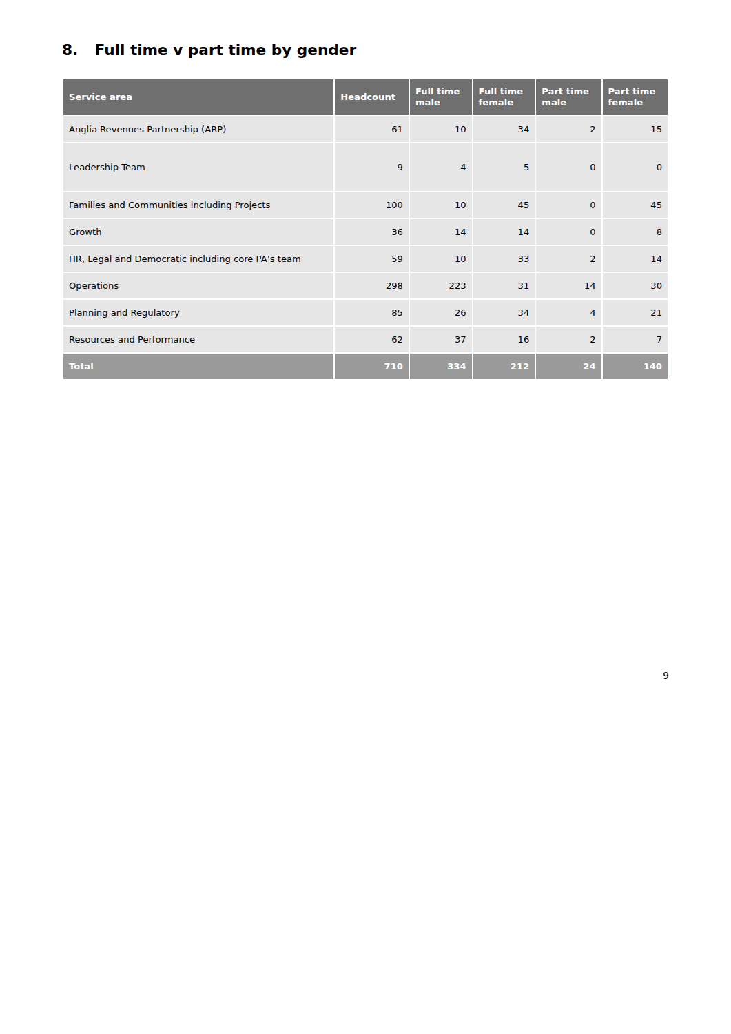8. Full time v part time by gender
| Service area | Headcount | Full time male | Full time female | Part time male | Part time female |
| --- | --- | --- | --- | --- | --- |
| Anglia Revenues Partnership (ARP) | 61 | 10 | 34 | 2 | 15 |
| Leadership Team | 9 | 4 | 5 | 0 | 0 |
| Families and Communities including Projects | 100 | 10 | 45 | 0 | 45 |
| Growth | 36 | 14 | 14 | 0 | 8 |
| HR, Legal and Democratic including core PA’s team | 59 | 10 | 33 | 2 | 14 |
| Operations | 298 | 223 | 31 | 14 | 30 |
| Planning and Regulatory | 85 | 26 | 34 | 4 | 21 |
| Resources and Performance | 62 | 37 | 16 | 2 | 7 |
| Total | 710 | 334 | 212 | 24 | 140 |
9